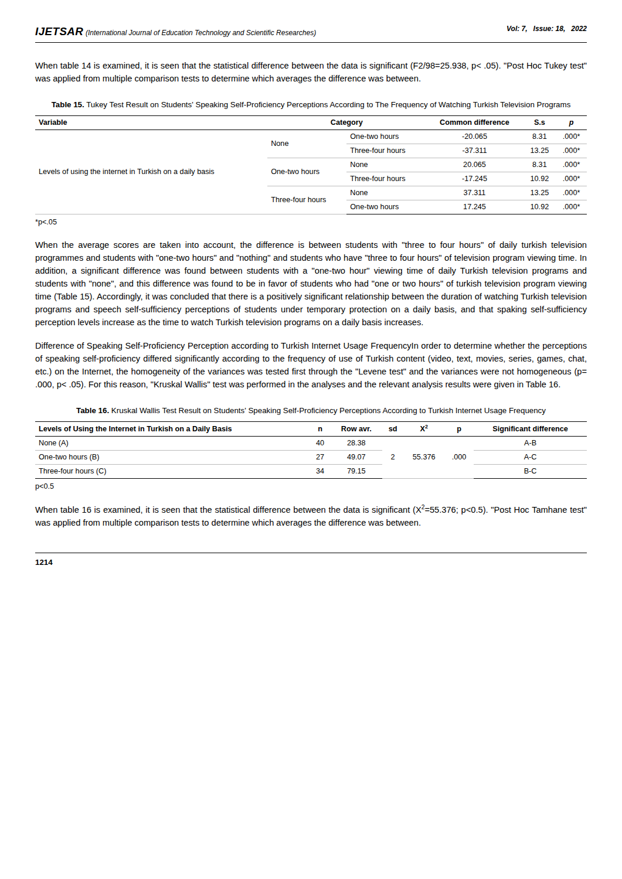Vol: 7, Issue: 18, 2022 IJETSAR (International Journal of Education Technology and Scientific Researches)
When table 14 is examined, it is seen that the statistical difference between the data is significant (F2/98=25.938, p< .05). "Post Hoc Tukey test" was applied from multiple comparison tests to determine which averages the difference was between.
Table 15. Tukey Test Result on Students' Speaking Self-Proficiency Perceptions According to The Frequency of Watching Turkish Television Programs
| Variable | Category | Common difference | S.s | p |
| --- | --- | --- | --- | --- |
| Levels of using the internet in Turkish on a daily basis | None | One-two hours | -20.065 | 8.31 | .000* |
| Three-four hours | -37.311 | 13.25 | .000* |
| One-two hours | None | 20.065 | 8.31 | .000* |
| Three-four hours | -17.245 | 10.92 | .000* |
| Three-four hours | None | 37.311 | 13.25 | .000* |
| One-two hours | 17.245 | 10.92 | .000* |
*p<.05
When the average scores are taken into account, the difference is between students with "three to four hours" of daily turkish television programmes and students with "one-two hours" and "nothing" and students who have "three to four hours" of television program viewing time. In addition, a significant difference was found between students with a "one-two hour" viewing time of daily Turkish television programs and students with "none", and this difference was found to be in favor of students who had "one or two hours" of turkish television program viewing time (Table 15). Accordingly, it was concluded that there is a positively significant relationship between the duration of watching Turkish television programs and speech self-sufficiency perceptions of students under temporary protection on a daily basis, and that spaking self-sufficiency perception levels increase as the time to watch Turkish television programs on a daily basis increases.
Difference of Speaking Self-Proficiency Perception according to Turkish Internet Usage FrequencyIn order to determine whether the perceptions of speaking self-proficiency differed significantly according to the frequency of use of Turkish content (video, text, movies, series, games, chat, etc.) on the Internet, the homogeneity of the variances was tested first through the "Levene test" and the variances were not homogeneous (p= .000, p< .05). For this reason, "Kruskal Wallis" test was performed in the analyses and the relevant analysis results were given in Table 16.
Table 16. Kruskal Wallis Test Result on Students' Speaking Self-Proficiency Perceptions According to Turkish Internet Usage Frequency
| Levels of Using the Internet in Turkish on a Daily Basis | n | Row avr. | sd | X 2 | p | Significant difference |
| --- | --- | --- | --- | --- | --- | --- |
| None (A) | 40 | 28.38 | 2 | 55.376 | .000 | A-B |
| One-two hours (B) | 27 | 49.07 | A-C |
| Three-four hours (C) | 34 | 79.15 | B-C |
p<0.5
When table 16 is examined, it is seen that the statistical difference between the data is significant (X2=55.376; p<0.5). "Post Hoc Tamhane test" was applied from multiple comparison tests to determine which averages the difference was between.
1214